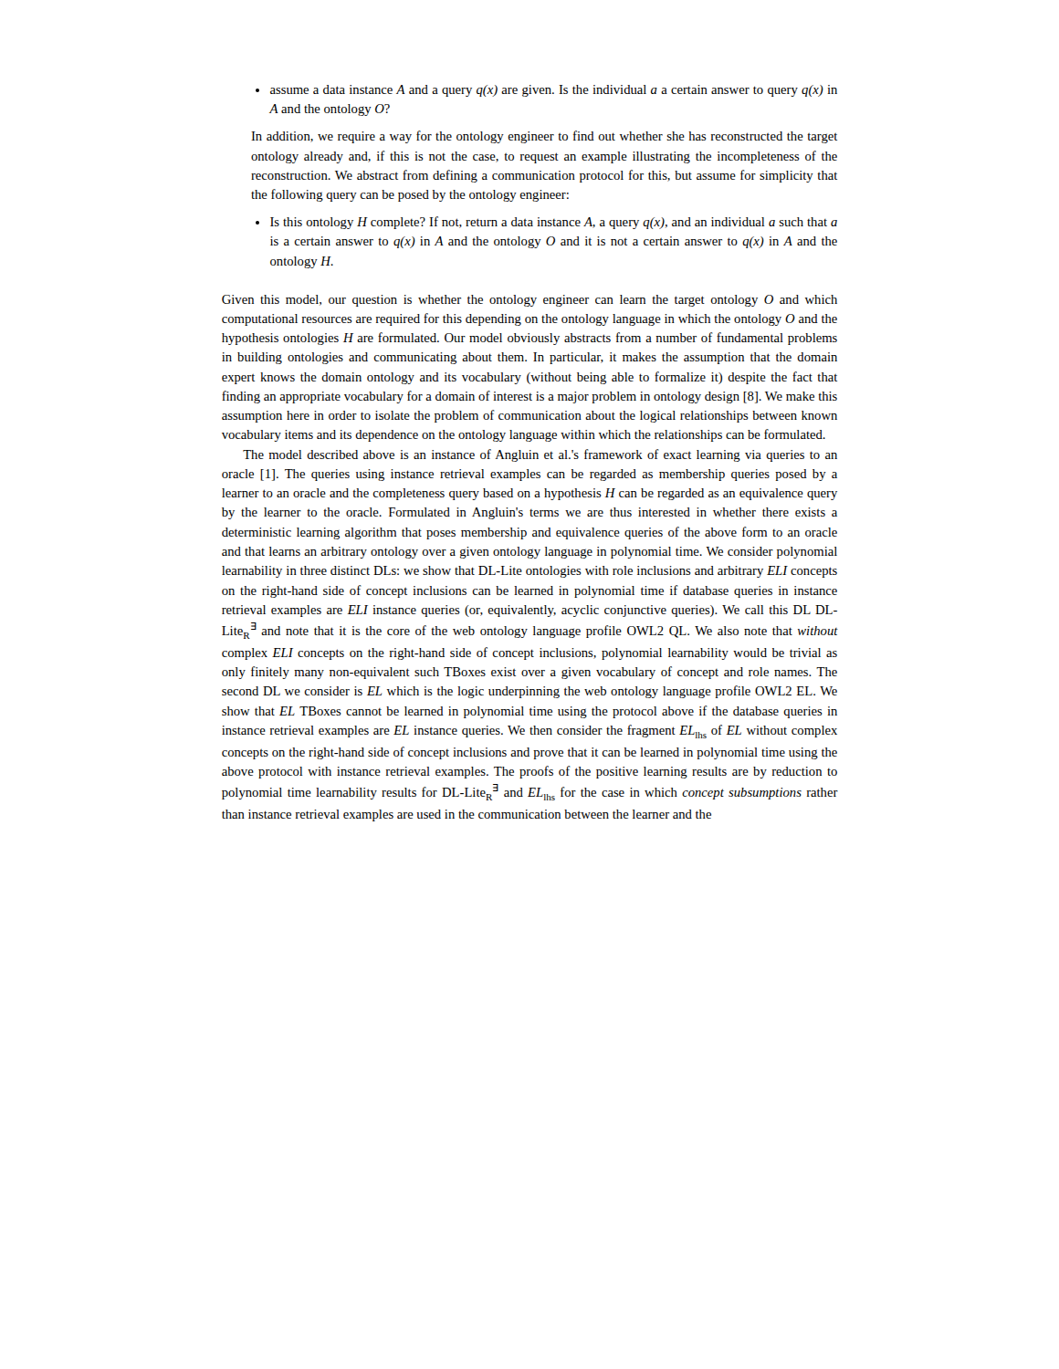assume a data instance A and a query q(x) are given. Is the individual a a certain answer to query q(x) in A and the ontology O?
In addition, we require a way for the ontology engineer to find out whether she has reconstructed the target ontology already and, if this is not the case, to request an example illustrating the incompleteness of the reconstruction. We abstract from defining a communication protocol for this, but assume for simplicity that the following query can be posed by the ontology engineer:
Is this ontology H complete? If not, return a data instance A, a query q(x), and an individual a such that a is a certain answer to q(x) in A and the ontology O and it is not a certain answer to q(x) in A and the ontology H.
Given this model, our question is whether the ontology engineer can learn the target ontology O and which computational resources are required for this depending on the ontology language in which the ontology O and the hypothesis ontologies H are formulated. Our model obviously abstracts from a number of fundamental problems in building ontologies and communicating about them. In particular, it makes the assumption that the domain expert knows the domain ontology and its vocabulary (without being able to formalize it) despite the fact that finding an appropriate vocabulary for a domain of interest is a major problem in ontology design [8]. We make this assumption here in order to isolate the problem of communication about the logical relationships between known vocabulary items and its dependence on the ontology language within which the relationships can be formulated.
The model described above is an instance of Angluin et al.'s framework of exact learning via queries to an oracle [1]. The queries using instance retrieval examples can be regarded as membership queries posed by a learner to an oracle and the completeness query based on a hypothesis H can be regarded as an equivalence query by the learner to the oracle. Formulated in Angluin's terms we are thus interested in whether there exists a deterministic learning algorithm that poses membership and equivalence queries of the above form to an oracle and that learns an arbitrary ontology over a given ontology language in polynomial time. We consider polynomial learnability in three distinct DLs: we show that DL-Lite ontologies with role inclusions and arbitrary ELI concepts on the right-hand side of concept inclusions can be learned in polynomial time if database queries in instance retrieval examples are ELI instance queries (or, equivalently, acyclic conjunctive queries). We call this DL DL-LiteR∃ and note that it is the core of the web ontology language profile OWL2 QL. We also note that without complex ELI concepts on the right-hand side of concept inclusions, polynomial learnability would be trivial as only finitely many non-equivalent such TBoxes exist over a given vocabulary of concept and role names. The second DL we consider is EL which is the logic underpinning the web ontology language profile OWL2 EL. We show that EL TBoxes cannot be learned in polynomial time using the protocol above if the database queries in instance retrieval examples are EL instance queries. We then consider the fragment EL lhs of EL without complex concepts on the right-hand side of concept inclusions and prove that it can be learned in polynomial time using the above protocol with instance retrieval examples. The proofs of the positive learning results are by reduction to polynomial time learnability results for DL-LiteR∃ and EL lhs for the case in which concept subsumptions rather than instance retrieval examples are used in the communication between the learner and the